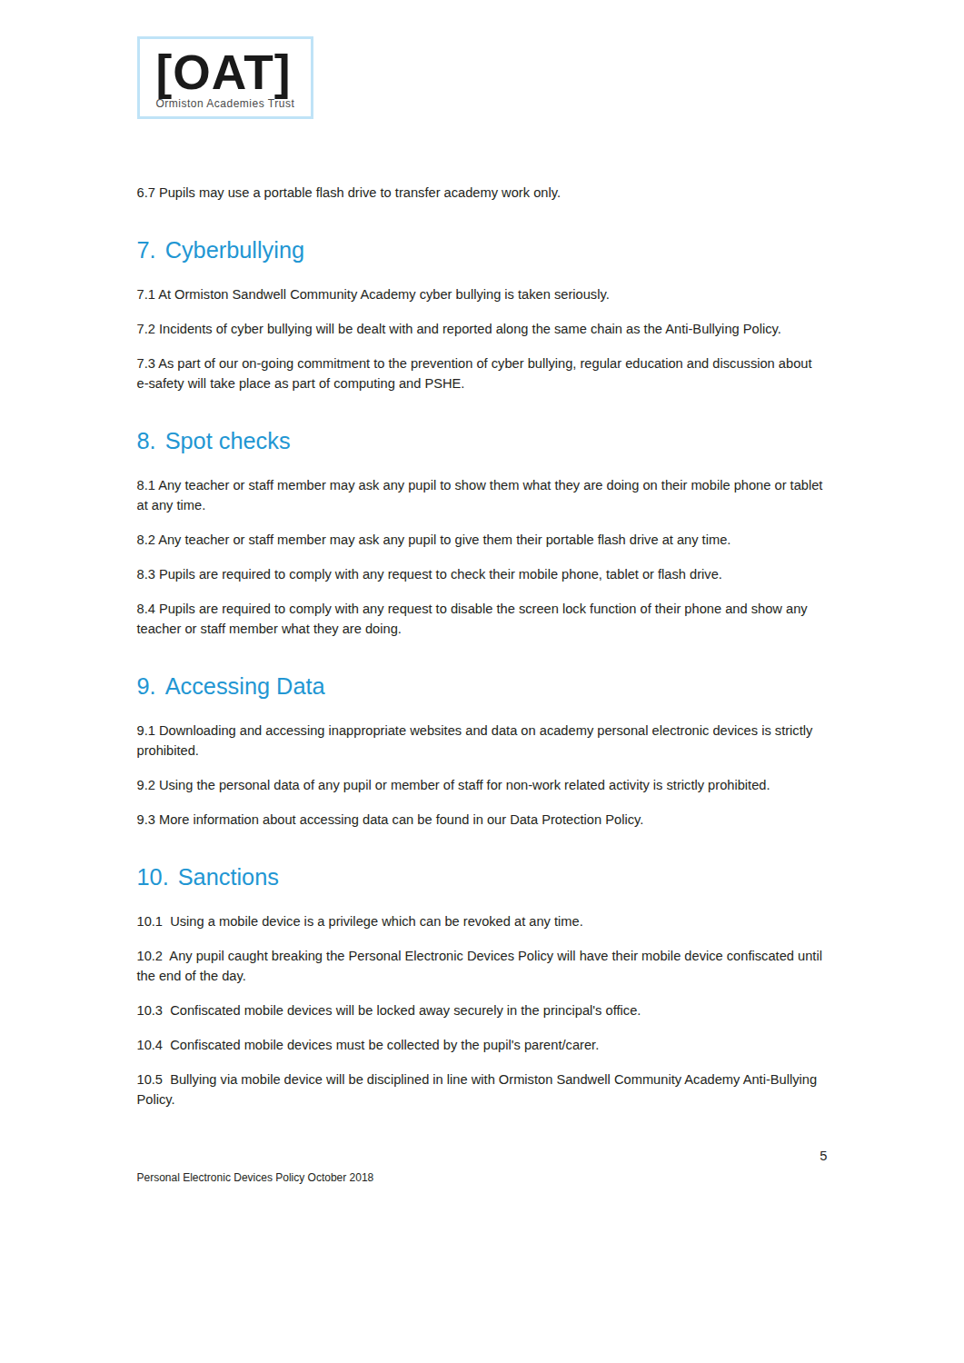[OAT] Ormiston Academies Trust
6.7 Pupils may use a portable flash drive to transfer academy work only.
7. Cyberbullying
7.1 At Ormiston Sandwell Community Academy cyber bullying is taken seriously.
7.2 Incidents of cyber bullying will be dealt with and reported along the same chain as the Anti-Bullying Policy.
7.3 As part of our on-going commitment to the prevention of cyber bullying, regular education and discussion about e-safety will take place as part of computing and PSHE.
8. Spot checks
8.1 Any teacher or staff member may ask any pupil to show them what they are doing on their mobile phone or tablet at any time.
8.2 Any teacher or staff member may ask any pupil to give them their portable flash drive at any time.
8.3 Pupils are required to comply with any request to check their mobile phone, tablet or flash drive.
8.4 Pupils are required to comply with any request to disable the screen lock function of their phone and show any teacher or staff member what they are doing.
9. Accessing Data
9.1 Downloading and accessing inappropriate websites and data on academy personal electronic devices is strictly prohibited.
9.2 Using the personal data of any pupil or member of staff for non-work related activity is strictly prohibited.
9.3 More information about accessing data can be found in our Data Protection Policy.
10. Sanctions
10.1 Using a mobile device is a privilege which can be revoked at any time.
10.2 Any pupil caught breaking the Personal Electronic Devices Policy will have their mobile device confiscated until the end of the day.
10.3 Confiscated mobile devices will be locked away securely in the principal's office.
10.4 Confiscated mobile devices must be collected by the pupil's parent/carer.
10.5 Bullying via mobile device will be disciplined in line with Ormiston Sandwell Community Academy Anti-Bullying Policy.
5
Personal Electronic Devices Policy October 2018